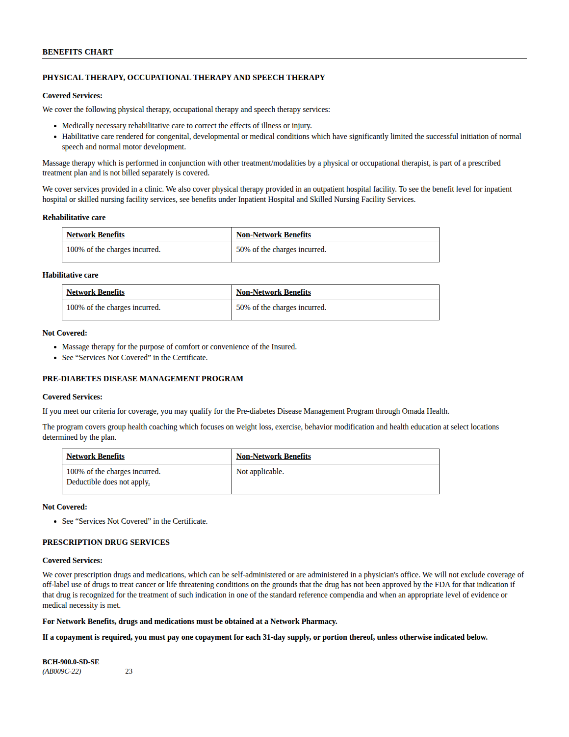BENEFITS CHART
PHYSICAL THERAPY, OCCUPATIONAL THERAPY AND SPEECH THERAPY
Covered Services:
We cover the following physical therapy, occupational therapy and speech therapy services:
Medically necessary rehabilitative care to correct the effects of illness or injury.
Habilitative care rendered for congenital, developmental or medical conditions which have significantly limited the successful initiation of normal speech and normal motor development.
Massage therapy which is performed in conjunction with other treatment/modalities by a physical or occupational therapist, is part of a prescribed treatment plan and is not billed separately is covered.
We cover services provided in a clinic. We also cover physical therapy provided in an outpatient hospital facility. To see the benefit level for inpatient hospital or skilled nursing facility services, see benefits under Inpatient Hospital and Skilled Nursing Facility Services.
Rehabilitative care
| Network Benefits | Non-Network Benefits |
| 100% of the charges incurred. | 50% of the charges incurred. |
Habilitative care
| Network Benefits | Non-Network Benefits |
| 100% of the charges incurred. | 50% of the charges incurred. |
Not Covered:
Massage therapy for the purpose of comfort or convenience of the Insured.
See “Services Not Covered” in the Certificate.
PRE-DIABETES DISEASE MANAGEMENT PROGRAM
Covered Services:
If you meet our criteria for coverage, you may qualify for the Pre-diabetes Disease Management Program through Omada Health.
The program covers group health coaching which focuses on weight loss, exercise, behavior modification and health education at select locations determined by the plan.
| Network Benefits | Non-Network Benefits |
| 100% of the charges incurred. Deductible does not apply . | Not applicable. |
Not Covered:
See “Services Not Covered” in the Certificate.
PRESCRIPTION DRUG SERVICES
Covered Services:
We cover prescription drugs and medications, which can be self-administered or are administered in a physician's office. We will not exclude coverage of off-label use of drugs to treat cancer or life threatening conditions on the grounds that the drug has not been approved by the FDA for that indication if that drug is recognized for the treatment of such indication in one of the standard reference compendia and when an appropriate level of evidence or medical necessity is met.
For Network Benefits, drugs and medications must be obtained at a Network Pharmacy.
If a copayment is required, you must pay one copayment for each 31-day supply, or portion thereof, unless otherwise indicated below.
BCH-900.0-SD-SE
(AB009C-22) 23